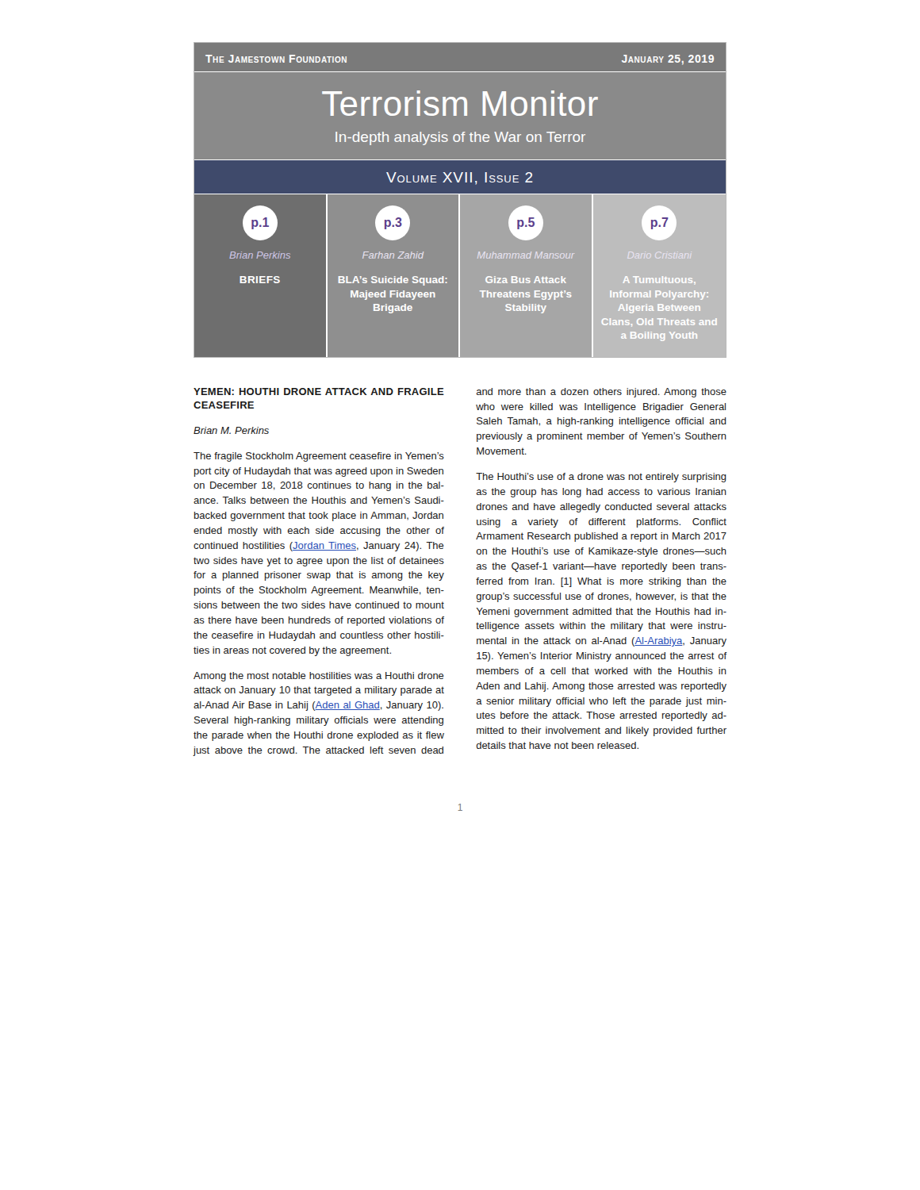The Jamestown Foundation January 25, 2019
Terrorism Monitor
In-depth analysis of the War on Terror
Volume XVII, Issue 2
p.1
Brian Perkins
BRIEFS
p.3
Farhan Zahid
BLA’s Suicide Squad: Majeed Fidayeen Brigade
p.5
Muhammad Mansour
Giza Bus Attack Threatens Egypt’s Stability
p.7
Dario Cristiani
A Tumultuous, Informal Polyarchy: Algeria Between Clans, Old Threats and a Boiling Youth
Yemen: Houthi Drone Attack and Fragile Ceasefire
Brian M. Perkins
The fragile Stockholm Agreement ceasefire in Yemen’s port city of Hudaydah that was agreed upon in Sweden on December 18, 2018 continues to hang in the balance. Talks between the Houthis and Yemen’s Saudi-backed government that took place in Amman, Jordan ended mostly with each side accusing the other of continued hostilities (Jordan Times, January 24). The two sides have yet to agree upon the list of detainees for a planned prisoner swap that is among the key points of the Stockholm Agreement. Meanwhile, tensions between the two sides have continued to mount as there have been hundreds of reported violations of the ceasefire in Hudaydah and countless other hostilities in areas not covered by the agreement.
Among the most notable hostilities was a Houthi drone attack on January 10 that targeted a military parade at al-Anad Air Base in Lahij (Aden al Ghad, January 10). Several high-ranking military officials were attending the parade when the Houthi drone exploded as it flew just above the crowd. The attacked left seven dead and more than a dozen others injured. Among those who were killed was Intelligence Brigadier General Saleh Tamah, a high-ranking intelligence official and previously a prominent member of Yemen’s Southern Movement.
The Houthi’s use of a drone was not entirely surprising as the group has long had access to various Iranian drones and have allegedly conducted several attacks using a variety of different platforms. Conflict Armament Research published a report in March 2017 on the Houthi’s use of Kamikaze-style drones—such as the Qasef-1 variant—have reportedly been transferred from Iran. [1] What is more striking than the group’s successful use of drones, however, is that the Yemeni government admitted that the Houthis had intelligence assets within the military that were instrumental in the attack on al-Anad (Al-Arabiya, January 15). Yemen’s Interior Ministry announced the arrest of members of a cell that worked with the Houthis in Aden and Lahij. Among those arrested was reportedly a senior military official who left the parade just minutes before the attack. Those arrested reportedly admitted to their involvement and likely provided further details that have not been released.
1